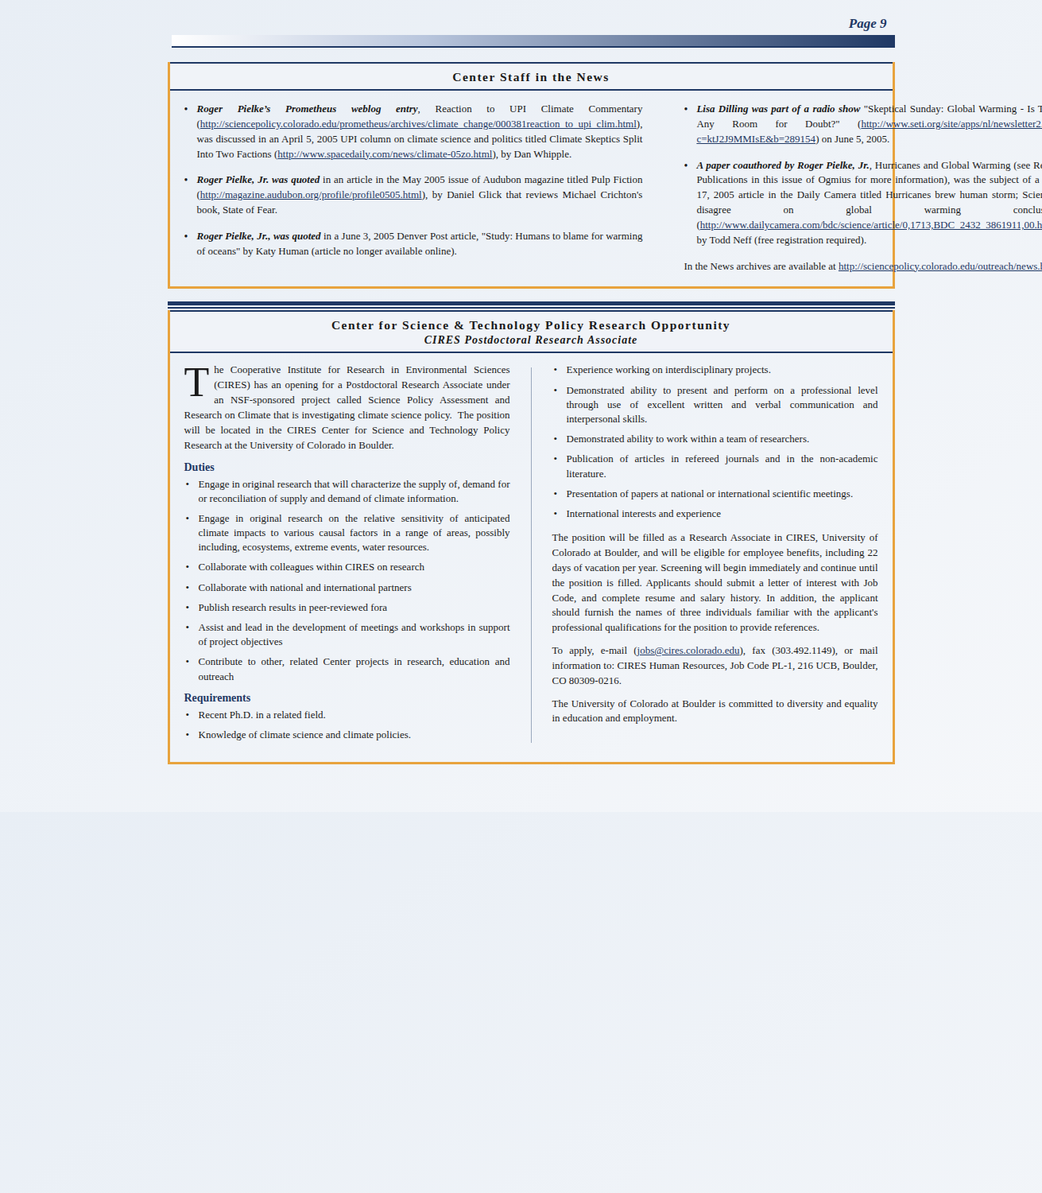Page 9
Center Staff in the News
Roger Pielke’s Prometheus weblog entry, Reaction to UPI Climate Commentary (http://sciencepolicy.colorado.edu/prometheus/archives/climate_change/000381reaction_to_upi_clim.html), was discussed in an April 5, 2005 UPI column on climate science and politics titled Climate Skeptics Split Into Two Factions (http://www.spacedaily.com/news/climate-05zo.html), by Dan Whipple.
Roger Pielke, Jr. was quoted in an article in the May 2005 issue of Audubon magazine titled Pulp Fiction (http://magazine.audubon.org/profile/profile0505.html), by Daniel Glick that reviews Michael Crichton's book, State of Fear.
Roger Pielke, Jr., was quoted in a June 3, 2005 Denver Post article, "Study: Humans to blame for warming of oceans" by Katy Human (article no longer available online).
Lisa Dilling was part of a radio show "Skeptical Sunday: Global Warming - Is There Any Room for Doubt?" (http://www.seti.org/site/apps/nl/newsletter2.asp?c=ktJ2J9MMIsE&b=289154) on June 5, 2005.
A paper coauthored by Roger Pielke, Jr., Hurricanes and Global Warming (see Recent Publications in this issue of Ogmius for more information), was the subject of a June 17, 2005 article in the Daily Camera titled Hurricanes brew human storm; Scientists disagree on global warming conclusions (http://www.dailycamera.com/bdc/science/article/0,1713,BDC_2432_3861911,00.html), by Todd Neff (free registration required).
In the News archives are available at http://sciencepolicy.colorado.edu/outreach/news.html.
Center for Science & Technology Policy Research Opportunity
CIRES Postdoctoral Research Associate
The Cooperative Institute for Research in Environmental Sciences (CIRES) has an opening for a Postdoctoral Research Associate under an NSF-sponsored project called Science Policy Assessment and Research on Climate that is investigating climate science policy. The position will be located in the CIRES Center for Science and Technology Policy Research at the University of Colorado in Boulder.
Duties
Engage in original research that will characterize the supply of, demand for or reconciliation of supply and demand of climate information.
Engage in original research on the relative sensitivity of anticipated climate impacts to various causal factors in a range of areas, possibly including, ecosystems, extreme events, water resources.
Collaborate with colleagues within CIRES on research
Collaborate with national and international partners
Publish research results in peer-reviewed fora
Assist and lead in the development of meetings and workshops in support of project objectives
Contribute to other, related Center projects in research, education and outreach
Requirements
Recent Ph.D. in a related field.
Knowledge of climate science and climate policies.
Experience working on interdisciplinary projects.
Demonstrated ability to present and perform on a professional level through use of excellent written and verbal communication and interpersonal skills.
Demonstrated ability to work within a team of researchers.
Publication of articles in refereed journals and in the non-academic literature.
Presentation of papers at national or international scientific meetings.
International interests and experience
The position will be filled as a Research Associate in CIRES, University of Colorado at Boulder, and will be eligible for employee benefits, including 22 days of vacation per year. Screening will begin immediately and continue until the position is filled. Applicants should submit a letter of interest with Job Code, and complete resume and salary history. In addition, the applicant should furnish the names of three individuals familiar with the applicant's professional qualifications for the position to provide references.
To apply, e-mail (jobs@cires.colorado.edu), fax (303.492.1149), or mail information to: CIRES Human Resources, Job Code PL-1, 216 UCB, Boulder, CO 80309-0216.
The University of Colorado at Boulder is committed to diversity and equality in education and employment.